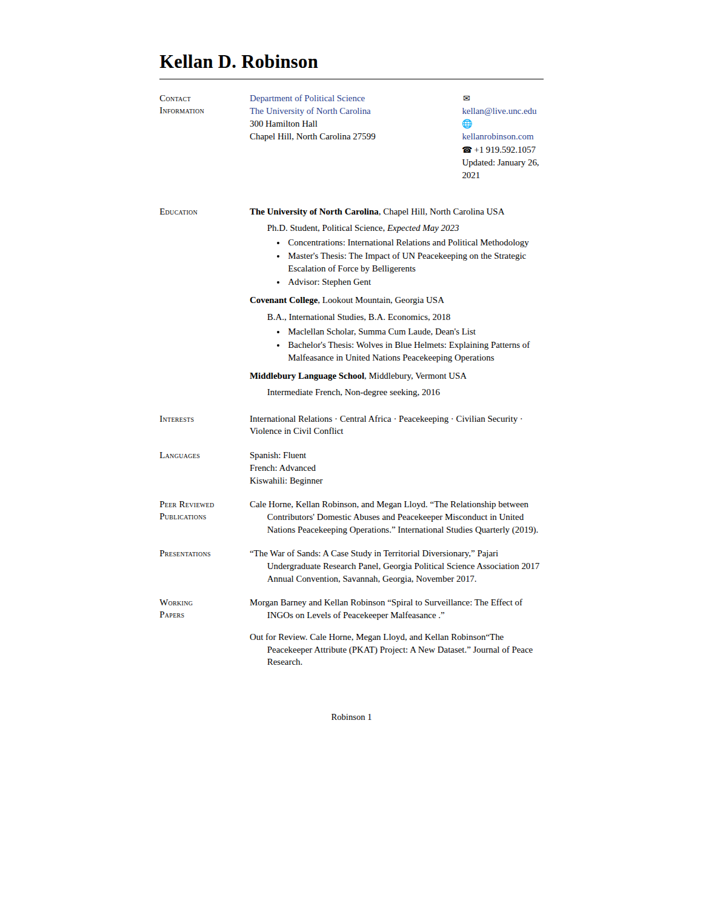Kellan D. Robinson
| Contact Information | / Department of Political Science The University of North Carolina 300 Hamilton Hall Chapel Hill, North Carolina 27599 / ✉ kellan@live.unc.edu 🌐 kellanrobinson.com ☎ +1 919.592.1057 Updated: January 26, 2021 / |
| Education | The University of North Carolina , Chapel Hill, North Carolina USA Ph.D. Student, Political Science, Expected May 2023 Concentrations: International Relations and Political Methodology Master's Thesis: The Impact of UN Peacekeeping on the Strategic Escalation of Force by Belligerents Advisor: Stephen Gent Covenant College , Lookout Mountain, Georgia USA B.A., International Studies, B.A. Economics, 2018 Maclellan Scholar, Summa Cum Laude, Dean's List Bachelor's Thesis: Wolves in Blue Helmets: Explaining Patterns of Malfeasance in United Nations Peacekeeping Operations Middlebury Language School , Middlebury, Vermont USA Intermediate French, Non-degree seeking, 2016 |
| Interests | International Relations · Central Africa · Peacekeeping · Civilian Security · Violence in Civil Conflict |
| Languages | Spanish: Fluent French: Advanced Kiswahili: Beginner |
| Peer Reviewed Publications | Cale Horne, Kellan Robinson, and Megan Lloyd. “The Relationship between Contributors' Domestic Abuses and Peacekeeper Misconduct in United Nations Peacekeeping Operations.” International Studies Quarterly (2019). |
| Presentations | “The War of Sands: A Case Study in Territorial Diversionary,” Pajari Undergraduate Research Panel, Georgia Political Science Association 2017 Annual Convention, Savannah, Georgia, November 2017. |
| Working Papers | Morgan Barney and Kellan Robinson “Spiral to Surveillance: The Effect of INGOs on Levels of Peacekeeper Malfeasance .” Out for Review. Cale Horne, Megan Lloyd, and Kellan Robinson“The Peacekeeper Attribute (PKAT) Project: A New Dataset.” Journal of Peace Research. |
Robinson 1